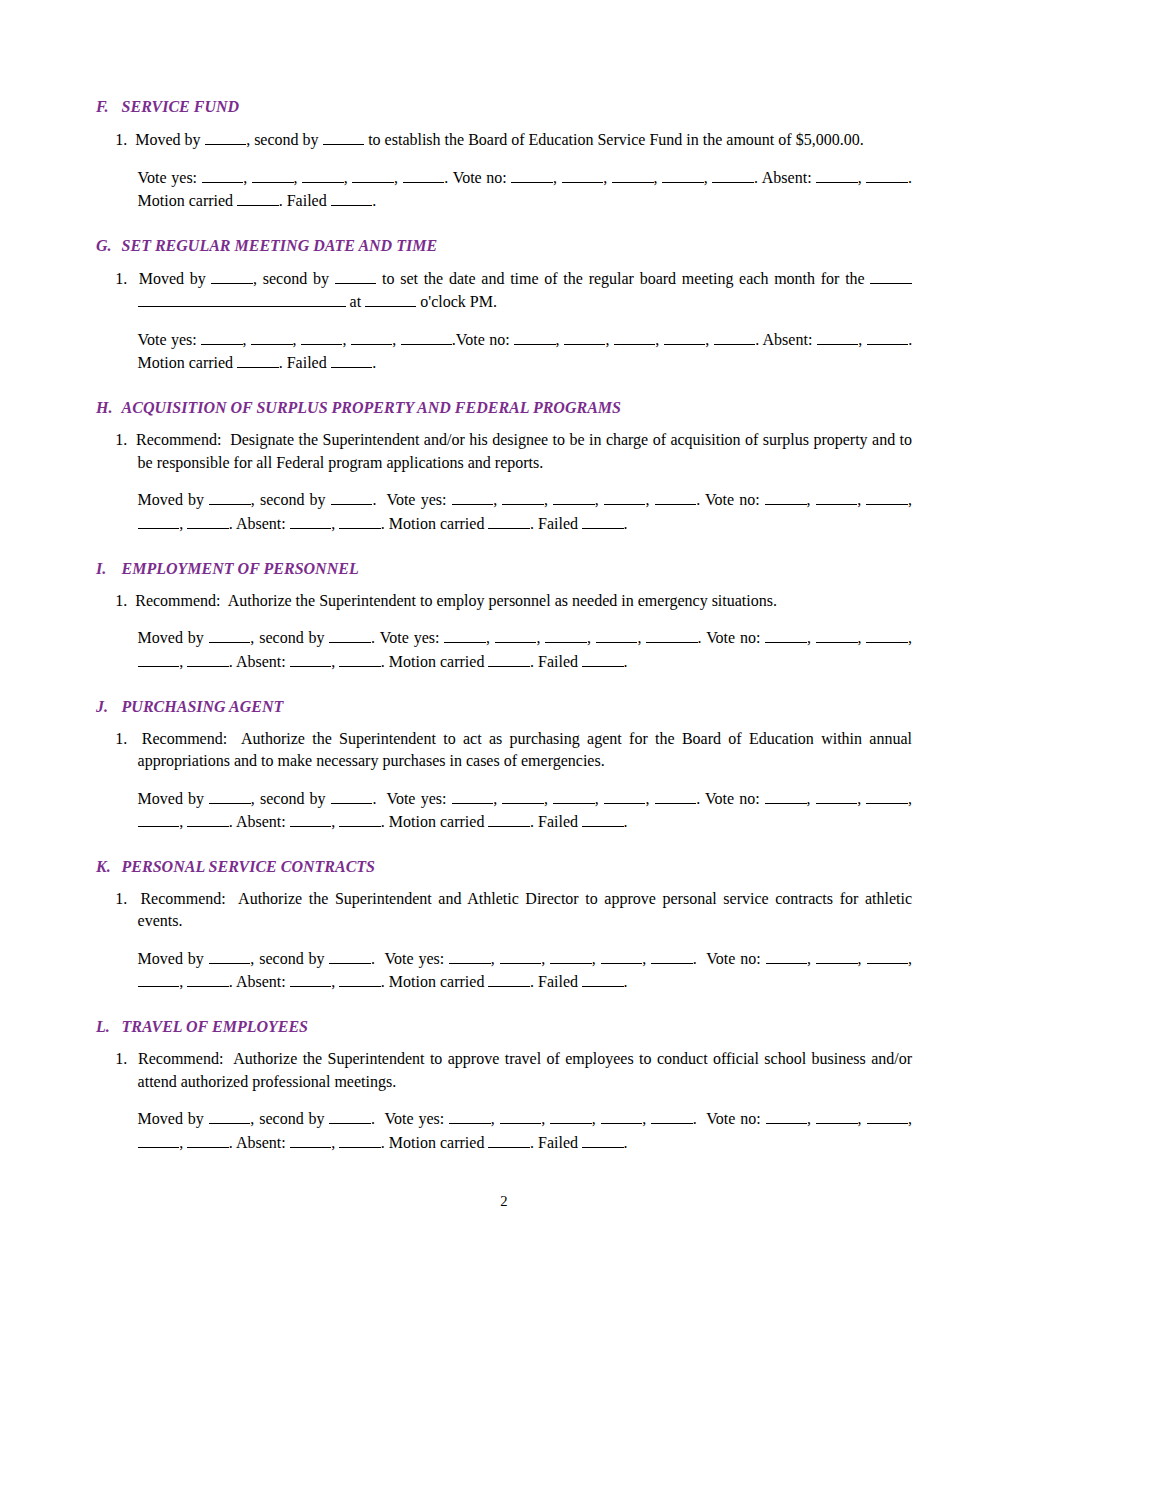F. Service Fund
1. Moved by , second by to establish the Board of Education Service Fund in the amount of $5,000.00.
Vote yes: , , , , . Vote no: , , , , . Absent: , . Motion carried . Failed .
G. Set Regular Meeting Date and Time
1. Moved by , second by to set the date and time of the regular board meeting each month for the at o'clock PM.
Vote yes: , , , , .Vote no: , , , , . Absent: , . Motion carried . Failed .
H. Acquisition of Surplus Property and Federal Programs
1. Recommend: Designate the Superintendent and/or his designee to be in charge of acquisition of surplus property and to be responsible for all Federal program applications and reports.
Moved by , second by . Vote yes: , , , , . Vote no: , , , , . Absent: , . Motion carried . Failed .
I. Employment of Personnel
1. Recommend: Authorize the Superintendent to employ personnel as needed in emergency situations.
Moved by , second by . Vote yes: , , , , . Vote no: , , , , . Absent: , . Motion carried . Failed .
J. Purchasing Agent
1. Recommend: Authorize the Superintendent to act as purchasing agent for the Board of Education within annual appropriations and to make necessary purchases in cases of emergencies.
Moved by , second by . Vote yes: , , , , . Vote no: , , , , . Absent: , . Motion carried . Failed .
K. Personal Service Contracts
1. Recommend: Authorize the Superintendent and Athletic Director to approve personal service contracts for athletic events.
Moved by , second by . Vote yes: , , , , . Vote no: , , , , . Absent: , . Motion carried . Failed .
L. Travel of Employees
1. Recommend: Authorize the Superintendent to approve travel of employees to conduct official school business and/or attend authorized professional meetings.
Moved by , second by . Vote yes: , , , , . Vote no: , , , , . Absent: , . Motion carried . Failed .
2